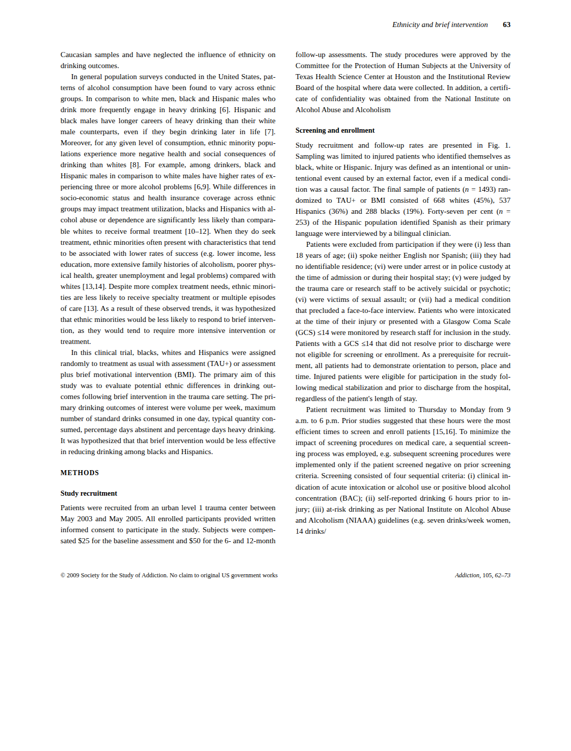Ethnicity and brief intervention 63
Caucasian samples and have neglected the influence of ethnicity on drinking outcomes.
In general population surveys conducted in the United States, patterns of alcohol consumption have been found to vary across ethnic groups. In comparison to white men, black and Hispanic males who drink more frequently engage in heavy drinking [6]. Hispanic and black males have longer careers of heavy drinking than their white male counterparts, even if they begin drinking later in life [7]. Moreover, for any given level of consumption, ethnic minority populations experience more negative health and social consequences of drinking than whites [8]. For example, among drinkers, black and Hispanic males in comparison to white males have higher rates of experiencing three or more alcohol problems [6,9]. While differences in socio-economic status and health insurance coverage across ethnic groups may impact treatment utilization, blacks and Hispanics with alcohol abuse or dependence are significantly less likely than comparable whites to receive formal treatment [10–12]. When they do seek treatment, ethnic minorities often present with characteristics that tend to be associated with lower rates of success (e.g. lower income, less education, more extensive family histories of alcoholism, poorer physical health, greater unemployment and legal problems) compared with whites [13,14]. Despite more complex treatment needs, ethnic minorities are less likely to receive specialty treatment or multiple episodes of care [13]. As a result of these observed trends, it was hypothesized that ethnic minorities would be less likely to respond to brief intervention, as they would tend to require more intensive intervention or treatment.
In this clinical trial, blacks, whites and Hispanics were assigned randomly to treatment as usual with assessment (TAU+) or assessment plus brief motivational intervention (BMI). The primary aim of this study was to evaluate potential ethnic differences in drinking outcomes following brief intervention in the trauma care setting. The primary drinking outcomes of interest were volume per week, maximum number of standard drinks consumed in one day, typical quantity consumed, percentage days abstinent and percentage days heavy drinking. It was hypothesized that that brief intervention would be less effective in reducing drinking among blacks and Hispanics.
Methods
Study recruitment
Patients were recruited from an urban level 1 trauma center between May 2003 and May 2005. All enrolled participants provided written informed consent to participate in the study. Subjects were compensated $25 for the baseline assessment and $50 for the 6- and 12-month follow-up assessments. The study procedures were approved by the Committee for the Protection of Human Subjects at the University of Texas Health Science Center at Houston and the Institutional Review Board of the hospital where data were collected. In addition, a certificate of confidentiality was obtained from the National Institute on Alcohol Abuse and Alcoholism
Screening and enrollment
Study recruitment and follow-up rates are presented in Fig. 1. Sampling was limited to injured patients who identified themselves as black, white or Hispanic. Injury was defined as an intentional or unintentional event caused by an external factor, even if a medical condition was a causal factor. The final sample of patients (n = 1493) randomized to TAU+ or BMI consisted of 668 whites (45%), 537 Hispanics (36%) and 288 blacks (19%). Forty-seven per cent (n = 253) of the Hispanic population identified Spanish as their primary language were interviewed by a bilingual clinician.
Patients were excluded from participation if they were (i) less than 18 years of age; (ii) spoke neither English nor Spanish; (iii) they had no identifiable residence; (vi) were under arrest or in police custody at the time of admission or during their hospital stay; (v) were judged by the trauma care or research staff to be actively suicidal or psychotic; (vi) were victims of sexual assault; or (vii) had a medical condition that precluded a face-to-face interview. Patients who were intoxicated at the time of their injury or presented with a Glasgow Coma Scale (GCS) ≤14 were monitored by research staff for inclusion in the study. Patients with a GCS ≤14 that did not resolve prior to discharge were not eligible for screening or enrollment. As a prerequisite for recruitment, all patients had to demonstrate orientation to person, place and time. Injured patients were eligible for participation in the study following medical stabilization and prior to discharge from the hospital, regardless of the patient's length of stay.
Patient recruitment was limited to Thursday to Monday from 9 a.m. to 6 p.m. Prior studies suggested that these hours were the most efficient times to screen and enroll patients [15,16]. To minimize the impact of screening procedures on medical care, a sequential screening process was employed, e.g. subsequent screening procedures were implemented only if the patient screened negative on prior screening criteria. Screening consisted of four sequential criteria: (i) clinical indication of acute intoxication or alcohol use or positive blood alcohol concentration (BAC); (ii) self-reported drinking 6 hours prior to injury; (iii) at-risk drinking as per National Institute on Alcohol Abuse and Alcoholism (NIAAA) guidelines (e.g. seven drinks/week women, 14 drinks/
© 2009 Society for the Study of Addiction. No claim to original US government works Addiction, 105, 62–73